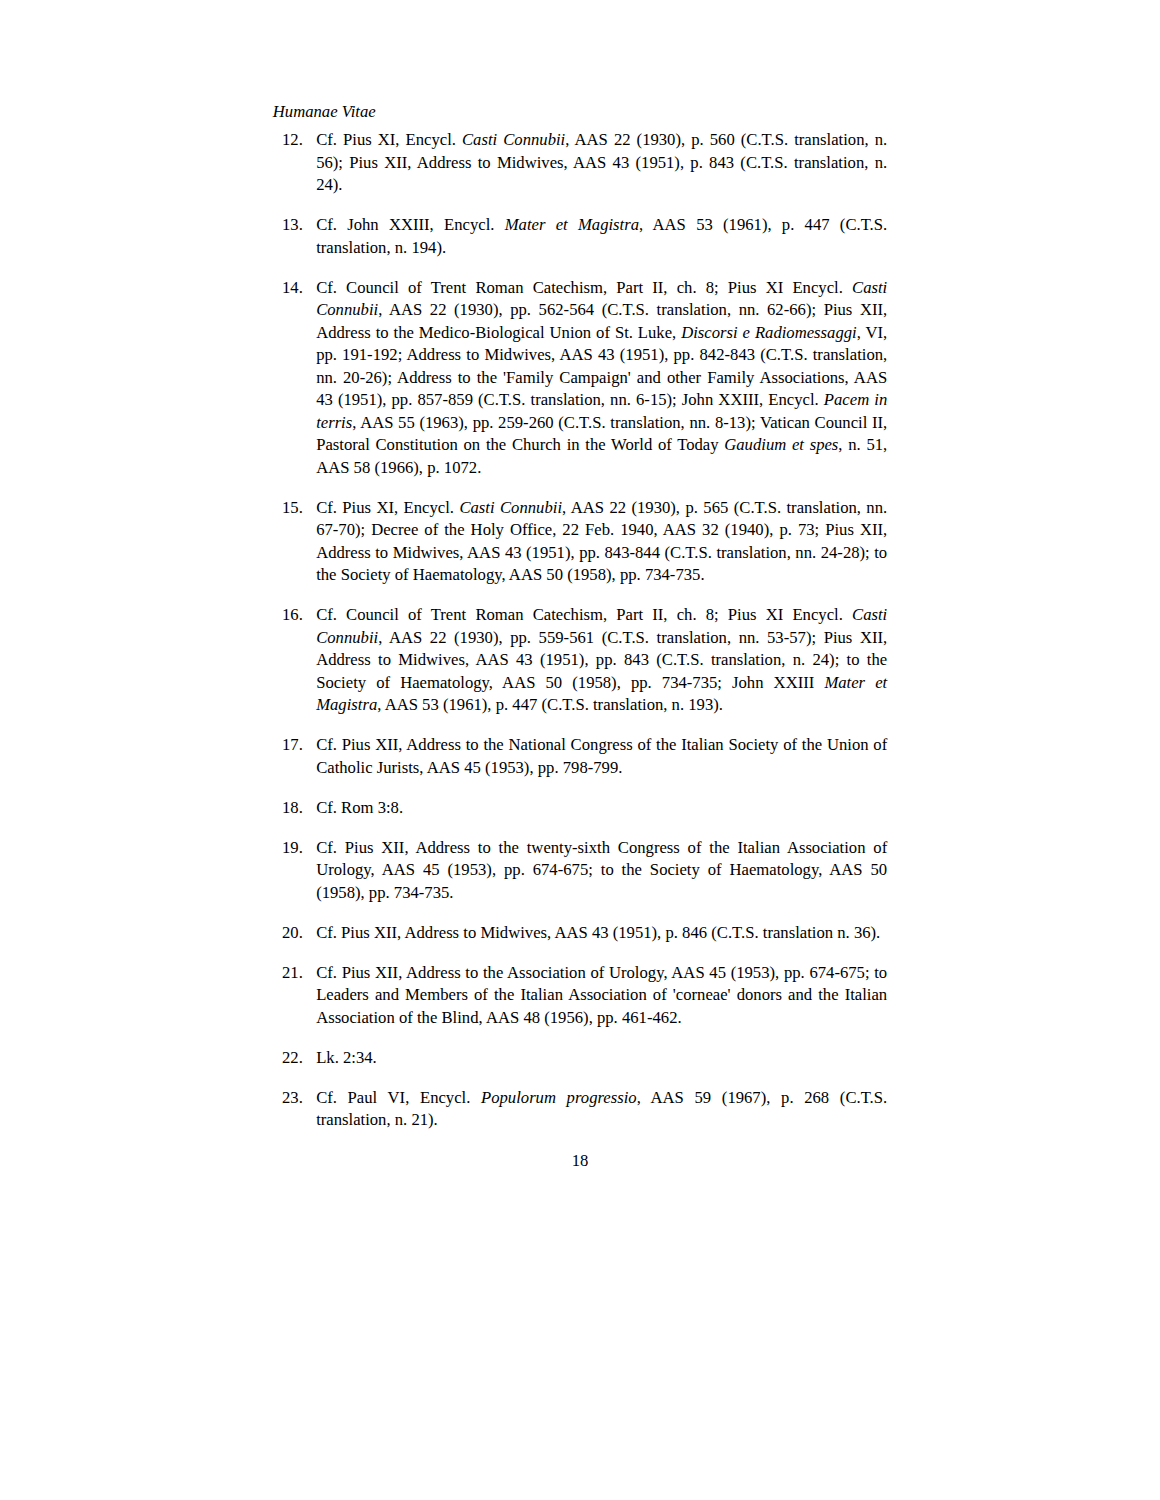Humanae Vitae
12. Cf. Pius XI, Encycl. Casti Connubii, AAS 22 (1930), p. 560 (C.T.S. translation, n. 56); Pius XII, Address to Midwives, AAS 43 (1951), p. 843 (C.T.S. translation, n. 24).
13. Cf. John XXIII, Encycl. Mater et Magistra, AAS 53 (1961), p. 447 (C.T.S. translation, n. 194).
14. Cf. Council of Trent Roman Catechism, Part II, ch. 8; Pius XI Encycl. Casti Connubii, AAS 22 (1930), pp. 562-564 (C.T.S. translation, nn. 62-66); Pius XII, Address to the Medico-Biological Union of St. Luke, Discorsi e Radiomessaggi, VI, pp. 191-192; Address to Midwives, AAS 43 (1951), pp. 842-843 (C.T.S. translation, nn. 20-26); Address to the 'Family Campaign' and other Family Associations, AAS 43 (1951), pp. 857-859 (C.T.S. translation, nn. 6-15); John XXIII, Encycl. Pacem in terris, AAS 55 (1963), pp. 259-260 (C.T.S. translation, nn. 8-13); Vatican Council II, Pastoral Constitution on the Church in the World of Today Gaudium et spes, n. 51, AAS 58 (1966), p. 1072.
15. Cf. Pius XI, Encycl. Casti Connubii, AAS 22 (1930), p. 565 (C.T.S. translation, nn. 67-70); Decree of the Holy Office, 22 Feb. 1940, AAS 32 (1940), p. 73; Pius XII, Address to Midwives, AAS 43 (1951), pp. 843-844 (C.T.S. translation, nn. 24-28); to the Society of Haematology, AAS 50 (1958), pp. 734-735.
16. Cf. Council of Trent Roman Catechism, Part II, ch. 8; Pius XI Encycl. Casti Connubii, AAS 22 (1930), pp. 559-561 (C.T.S. translation, nn. 53-57); Pius XII, Address to Midwives, AAS 43 (1951), pp. 843 (C.T.S. translation, n. 24); to the Society of Haematology, AAS 50 (1958), pp. 734-735; John XXIII Mater et Magistra, AAS 53 (1961), p. 447 (C.T.S. translation, n. 193).
17. Cf. Pius XII, Address to the National Congress of the Italian Society of the Union of Catholic Jurists, AAS 45 (1953), pp. 798-799.
18. Cf. Rom 3:8.
19. Cf. Pius XII, Address to the twenty-sixth Congress of the Italian Association of Urology, AAS 45 (1953), pp. 674-675; to the Society of Haematology, AAS 50 (1958), pp. 734-735.
20. Cf. Pius XII, Address to Midwives, AAS 43 (1951), p. 846 (C.T.S. translation n. 36).
21. Cf. Pius XII, Address to the Association of Urology, AAS 45 (1953), pp. 674-675; to Leaders and Members of the Italian Association of 'corneae' donors and the Italian Association of the Blind, AAS 48 (1956), pp. 461-462.
22. Lk. 2:34.
23. Cf. Paul VI, Encycl. Populorum progressio, AAS 59 (1967), p. 268 (C.T.S. translation, n. 21).
18